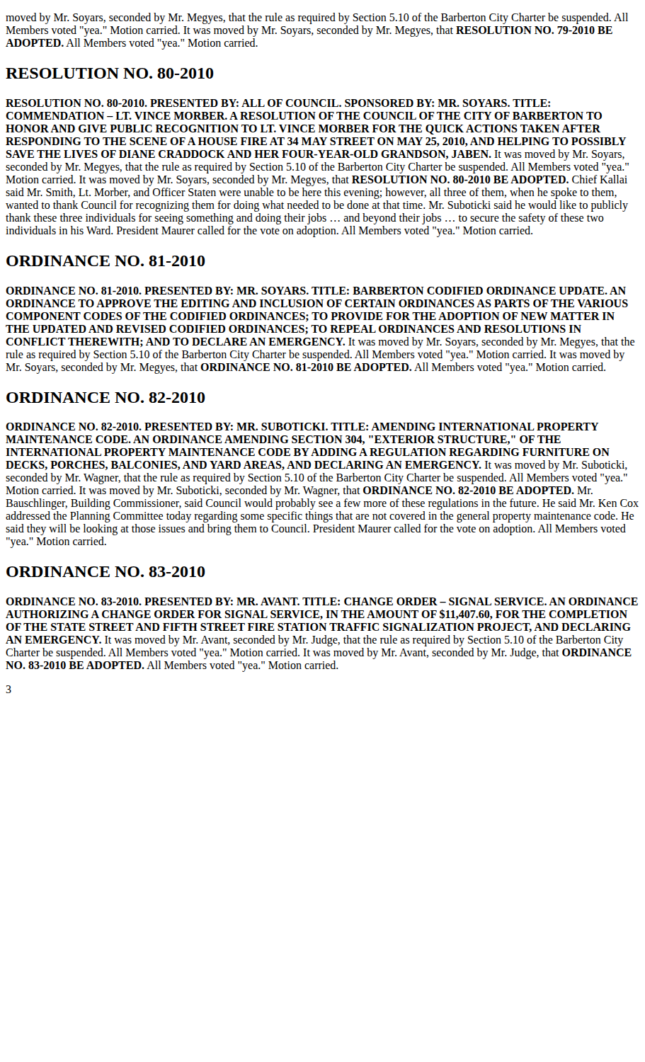moved by Mr. Soyars, seconded by Mr. Megyes, that the rule as required by Section 5.10 of the Barberton City Charter be suspended. All Members voted "yea." Motion carried. It was moved by Mr. Soyars, seconded by Mr. Megyes, that RESOLUTION NO. 79-2010 BE ADOPTED. All Members voted "yea." Motion carried.
RESOLUTION NO. 80-2010
RESOLUTION NO. 80-2010. PRESENTED BY: ALL OF COUNCIL. SPONSORED BY: MR. SOYARS. TITLE: COMMENDATION – LT. VINCE MORBER. A RESOLUTION OF THE COUNCIL OF THE CITY OF BARBERTON TO HONOR AND GIVE PUBLIC RECOGNITION TO LT. VINCE MORBER FOR THE QUICK ACTIONS TAKEN AFTER RESPONDING TO THE SCENE OF A HOUSE FIRE AT 34 MAY STREET ON MAY 25, 2010, AND HELPING TO POSSIBLY SAVE THE LIVES OF DIANE CRADDOCK AND HER FOUR-YEAR-OLD GRANDSON, JABEN. It was moved by Mr. Soyars, seconded by Mr. Megyes, that the rule as required by Section 5.10 of the Barberton City Charter be suspended. All Members voted "yea." Motion carried. It was moved by Mr. Soyars, seconded by Mr. Megyes, that RESOLUTION NO. 80-2010 BE ADOPTED. Chief Kallai said Mr. Smith, Lt. Morber, and Officer Staten were unable to be here this evening; however, all three of them, when he spoke to them, wanted to thank Council for recognizing them for doing what needed to be done at that time. Mr. Suboticki said he would like to publicly thank these three individuals for seeing something and doing their jobs … and beyond their jobs … to secure the safety of these two individuals in his Ward. President Maurer called for the vote on adoption. All Members voted "yea." Motion carried.
ORDINANCE NO. 81-2010
ORDINANCE NO. 81-2010. PRESENTED BY: MR. SOYARS. TITLE: BARBERTON CODIFIED ORDINANCE UPDATE. AN ORDINANCE TO APPROVE THE EDITING AND INCLUSION OF CERTAIN ORDINANCES AS PARTS OF THE VARIOUS COMPONENT CODES OF THE CODIFIED ORDINANCES; TO PROVIDE FOR THE ADOPTION OF NEW MATTER IN THE UPDATED AND REVISED CODIFIED ORDINANCES; TO REPEAL ORDINANCES AND RESOLUTIONS IN CONFLICT THEREWITH; AND TO DECLARE AN EMERGENCY. It was moved by Mr. Soyars, seconded by Mr. Megyes, that the rule as required by Section 5.10 of the Barberton City Charter be suspended. All Members voted "yea." Motion carried. It was moved by Mr. Soyars, seconded by Mr. Megyes, that ORDINANCE NO. 81-2010 BE ADOPTED. All Members voted "yea." Motion carried.
ORDINANCE NO. 82-2010
ORDINANCE NO. 82-2010. PRESENTED BY: MR. SUBOTICKI. TITLE: AMENDING INTERNATIONAL PROPERTY MAINTENANCE CODE. AN ORDINANCE AMENDING SECTION 304, "EXTERIOR STRUCTURE," OF THE INTERNATIONAL PROPERTY MAINTENANCE CODE BY ADDING A REGULATION REGARDING FURNITURE ON DECKS, PORCHES, BALCONIES, AND YARD AREAS, AND DECLARING AN EMERGENCY. It was moved by Mr. Suboticki, seconded by Mr. Wagner, that the rule as required by Section 5.10 of the Barberton City Charter be suspended. All Members voted "yea." Motion carried. It was moved by Mr. Suboticki, seconded by Mr. Wagner, that ORDINANCE NO. 82-2010 BE ADOPTED. Mr. Bauschlinger, Building Commissioner, said Council would probably see a few more of these regulations in the future. He said Mr. Ken Cox addressed the Planning Committee today regarding some specific things that are not covered in the general property maintenance code. He said they will be looking at those issues and bring them to Council. President Maurer called for the vote on adoption. All Members voted "yea." Motion carried.
ORDINANCE NO. 83-2010
ORDINANCE NO. 83-2010. PRESENTED BY: MR. AVANT. TITLE: CHANGE ORDER – SIGNAL SERVICE. AN ORDINANCE AUTHORIZING A CHANGE ORDER FOR SIGNAL SERVICE, IN THE AMOUNT OF $11,407.60, FOR THE COMPLETION OF THE STATE STREET AND FIFTH STREET FIRE STATION TRAFFIC SIGNALIZATION PROJECT, AND DECLARING AN EMERGENCY. It was moved by Mr. Avant, seconded by Mr. Judge, that the rule as required by Section 5.10 of the Barberton City Charter be suspended. All Members voted "yea." Motion carried. It was moved by Mr. Avant, seconded by Mr. Judge, that ORDINANCE NO. 83-2010 BE ADOPTED. All Members voted "yea." Motion carried.
3